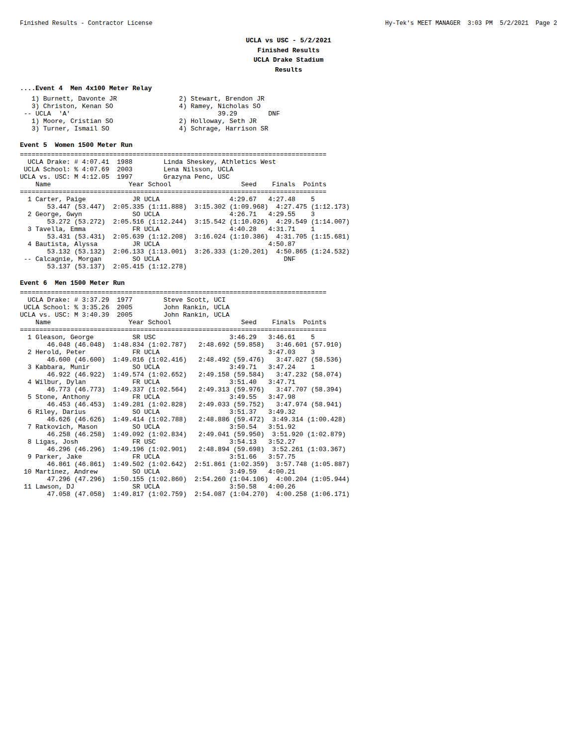Finished Results - Contractor License Hy-Tek's MEET MANAGER 3:03 PM 5/2/2021 Page 2
UCLA vs USC - 5/2/2021
Finished Results
UCLA Drake Stadium
Results
....Event 4 Men 4x100 Meter Relay
   1) Burnett, Davonte JR                2) Stewart, Brendon JR
   3) Christon, Kenan SO                 4) Ramey, Nicholas SO
 -- UCLA  'A'                                      39.29        DNF
   1) Moore, Cristian SO                 2) Holloway, Seth JR
   3) Turner, Ismail SO                  4) Schrage, Harrison SR
Event 5 Women 1500 Meter Run
===============================================================================
  UCLA Drake: # 4:07.41  1988        Linda Sheskey, Athletics West
 UCLA School: % 4:07.69  2003        Lena Nilsson, UCLA
UCLA vs. USC: M 4:12.05  1997        Grazyna Penc, USC
    Name                    Year School                  Seed    Finals  Points
===============================================================================
  1 Carter, Paige            JR UCLA                  4:29.67   4:27.48    5
       53.447 (53.447)  2:05.335 (1:11.888)  3:15.302 (1:09.968)  4:27.475 (1:12.173)
  2 George, Gwyn             SO UCLA                  4:26.71   4:29.55    3
       53.272 (53.272)  2:05.516 (1:12.244)  3:15.542 (1:10.026)  4:29.549 (1:14.007)
  3 Tavella, Emma            FR UCLA                  4:40.28   4:31.71    1
       53.431 (53.431)  2:05.639 (1:12.208)  3:16.024 (1:10.386)  4:31.705 (1:15.681)
  4 Bautista, Alyssa         JR UCLA                            4:50.87
       53.132 (53.132)  2:06.133 (1:13.001)  3:26.333 (1:20.201)  4:50.865 (1:24.532)
 -- Calcagnie, Morgan        SO UCLA                                DNF
       53.137 (53.137)  2:05.415 (1:12.278)
Event 6 Men 1500 Meter Run
===============================================================================
  UCLA Drake: # 3:37.29  1977        Steve Scott, UCI
 UCLA School: % 3:35.26  2005        John Rankin, UCLA
UCLA vs. USC: M 3:40.39  2005        John Rankin, UCLA
    Name                    Year School                  Seed    Finals  Points
===============================================================================
  1 Gleason, George          SR USC                   3:46.29   3:46.61    5
       46.048 (46.048)  1:48.834 (1:02.787)   2:48.692 (59.858)   3:46.601 (57.910)
  2 Herold, Peter            FR UCLA                            3:47.03    3
       46.600 (46.600)  1:49.016 (1:02.416)   2:48.492 (59.476)   3:47.027 (58.536)
  3 Kabbara, Munir           SO UCLA                  3:49.71   3:47.24    1
       46.922 (46.922)  1:49.574 (1:02.652)   2:49.158 (59.584)   3:47.232 (58.074)
  4 Wilbur, Dylan            FR UCLA                  3:51.40   3:47.71
       46.773 (46.773)  1:49.337 (1:02.564)   2:49.313 (59.976)   3:47.707 (58.394)
  5 Stone, Anthony           FR UCLA                  3:49.55   3:47.98
       46.453 (46.453)  1:49.281 (1:02.828)   2:49.033 (59.752)   3:47.974 (58.941)
  6 Riley, Darius            SO UCLA                  3:51.37   3:49.32
       46.626 (46.626)  1:49.414 (1:02.788)   2:48.886 (59.472)  3:49.314 (1:00.428)
  7 Ratkovich, Mason         SO UCLA                  3:50.54   3:51.92
       46.258 (46.258)  1:49.092 (1:02.834)   2:49.041 (59.950)  3:51.920 (1:02.879)
  8 Ligas, Josh              FR USC                   3:54.13   3:52.27
       46.296 (46.296)  1:49.196 (1:02.901)   2:48.894 (59.698)  3:52.261 (1:03.367)
  9 Parker, Jake             FR UCLA                  3:51.66   3:57.75
       46.861 (46.861)  1:49.502 (1:02.642)  2:51.861 (1:02.359)  3:57.748 (1:05.887)
 10 Martinez, Andrew         SO UCLA                  3:49.59   4:00.21
       47.296 (47.296)  1:50.155 (1:02.860)  2:54.260 (1:04.106)  4:00.204 (1:05.944)
 11 Lawson, DJ               SR UCLA                  3:50.58   4:00.26
       47.058 (47.058)  1:49.817 (1:02.759)  2:54.087 (1:04.270)  4:00.258 (1:06.171)